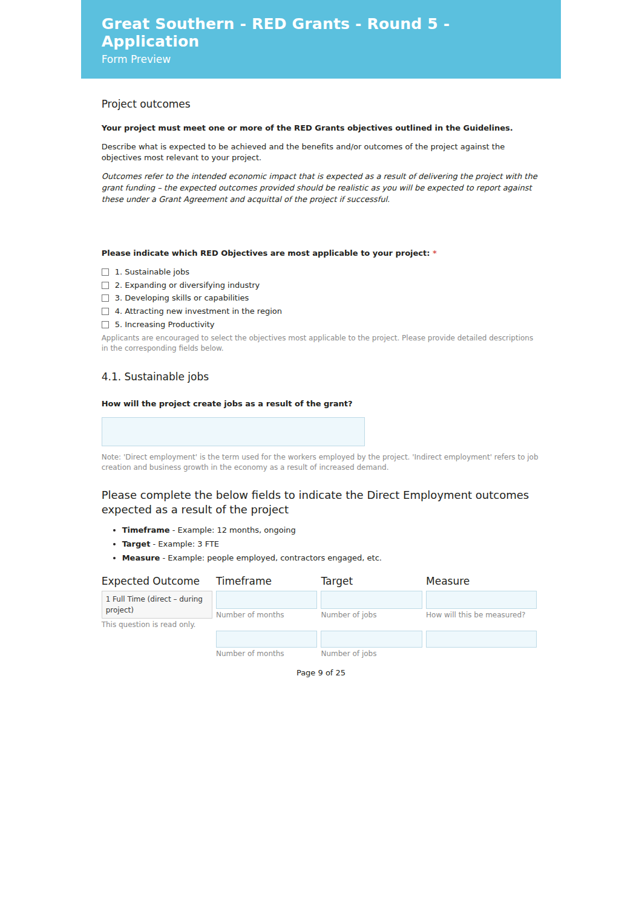Great Southern - RED Grants - Round 5 - Application
Form Preview
Project outcomes
Your project must meet one or more of the RED Grants objectives outlined in the Guidelines.
Describe what is expected to be achieved and the benefits and/or outcomes of the project against the objectives most relevant to your project.
Outcomes refer to the intended economic impact that is expected as a result of delivering the project with the grant funding – the expected outcomes provided should be realistic as you will be expected to report against these under a Grant Agreement and acquittal of the project if successful.
Please indicate which RED Objectives are most applicable to your project: *
1. Sustainable jobs
2. Expanding or diversifying industry
3. Developing skills or capabilities
4. Attracting new investment in the region
5. Increasing Productivity
Applicants are encouraged to select the objectives most applicable to the project. Please provide detailed descriptions in the corresponding fields below.
4.1. Sustainable jobs
How will the project create jobs as a result of the grant?
Note: 'Direct employment' is the term used for the workers employed by the project. 'Indirect employment' refers to job creation and business growth in the economy as a result of increased demand.
Please complete the below fields to indicate the Direct Employment outcomes expected as a result of the project
Timeframe - Example: 12 months, ongoing
Target - Example: 3 FTE
Measure - Example: people employed, contractors engaged, etc.
| Expected Outcome | Timeframe | Target | Measure |
| --- | --- | --- | --- |
| 1 Full Time (direct – during project) This question is read only. | Number of months | Number of jobs | How will this be measured? |
| | Number of months | Number of jobs | |
Page 9 of 25